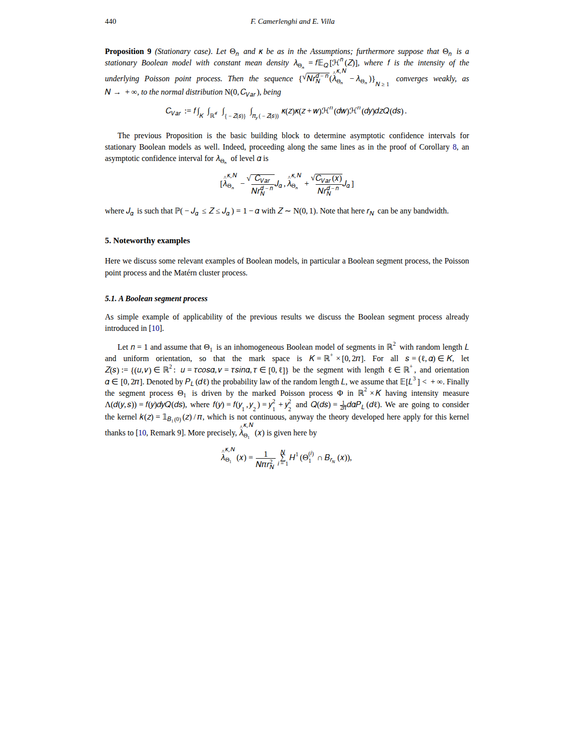440 F. Camerlenghi and E. Villa
Proposition 9 (Stationary case). Let Θn and κ be as in the Assumptions; furthermore suppose that Θn is a stationary Boolean model with constant mean density λΘn=f𝔼Q[ℋn(Z)], where f is the intensity of the underlying Poisson point process. Then the sequence {NrNd−n(λ^Θnκ,N−λΘn)}N≥1 converges weakly, as N→+∞, to the normal distribution N(0,CVar), being
CVar := f ∫K ∫ℝd ∫{−Z(s)} ∫πy(−Z(s)) κ(z) κ(z+w) ℋn(dw) ℋn(dy) dz Q(ds) .
The previous Proposition is the basic building block to determine asymptotic confidence intervals for stationary Boolean models as well. Indeed, proceeding along the same lines as in the proof of Corollary 8, an asymptotic confidence interval for λΘn of level α is
[ λ^Θnκ,N − CVarNrNd−n Jα , λ^Θnκ,N + CVar(x)NrNd−n Jα ]
where Jα is such that ℙ(−Jα≤Z≤Jα)=1−α with Z∼N(0,1). Note that here rN can be any bandwidth.
5. Noteworthy examples
Here we discuss some relevant examples of Boolean models, in particular a Boolean segment process, the Poisson point process and the Matérn cluster process.
5.1. A Boolean segment process
As simple example of applicability of the previous results we discuss the Boolean segment process already introduced in [10].
Let n=1 and assume that Θ1 is an inhomogeneous Boolean model of segments in ℝ2 with random length L and uniform orientation, so that the mark space is K=ℝ+×[0,2π]. For all s=(ℓ,α)∈K, let Z(s):={(u,v)∈ℝ2: u=τcosα,v=τsinα,τ∈[0,ℓ]} be the segment with length ℓ∈ℝ+, and orientation α∈[0,2π]. Denoted by PL(dℓ) the probability law of the random length L, we assume that 𝔼[L3]<+∞. Finally the segment process Θ1 is driven by the marked Poisson process Φ in ℝ2×K having intensity measure Λ(d(y,s))=f(y)dyQ(ds), where f(y)=f(y1,y2)=y12+y22 and Q(ds)=12πdαPL(dℓ). We are going to consider the kernel k(z)=𝟙B1(0)(z)/π, which is not continuous, anyway the theory developed here apply for this kernel thanks to [10, Remark 9]. More precisely, λ^Θ1κ,N(x) is given here by
λ^Θ1κ,N (x) = 1NπrN2 ∑i=1N H1 ( Θ1(i) ∩ BrN (x) ) ,